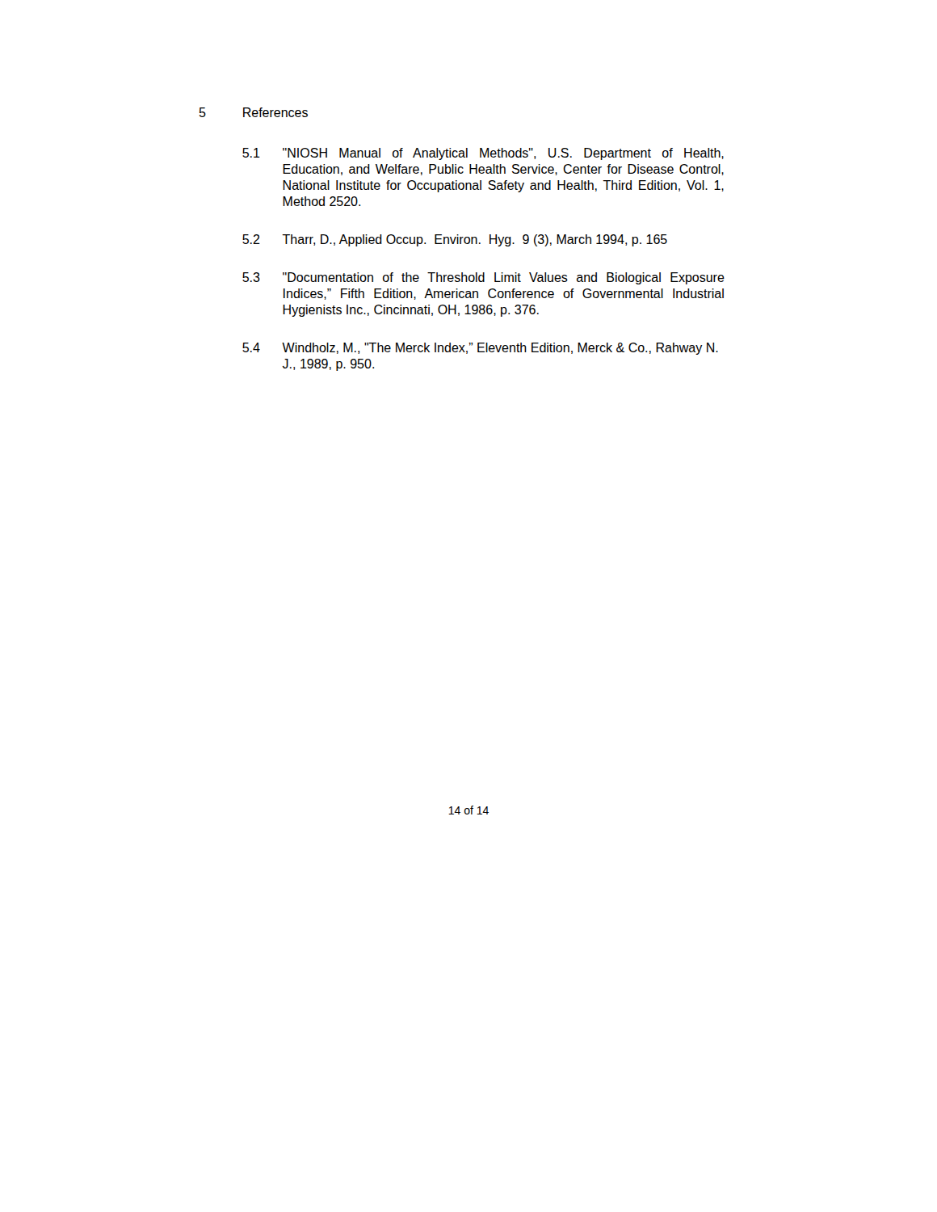5 References
5.1
"NIOSH Manual of Analytical Methods", U.S. Department of Health, Education, and Welfare, Public Health Service, Center for Disease Control, National Institute for Occupational Safety and Health, Third Edition, Vol. 1, Method 2520.
5.2
Tharr, D., Applied Occup. Environ. Hyg. 9 (3), March 1994, p. 165
5.3
"Documentation of the Threshold Limit Values and Biological Exposure Indices,” Fifth Edition, American Conference of Governmental Industrial Hygienists Inc., Cincinnati, OH, 1986, p. 376.
5.4
Windholz, M., "The Merck Index,” Eleventh Edition, Merck & Co., Rahway N. J., 1989, p. 950.
14 of 14